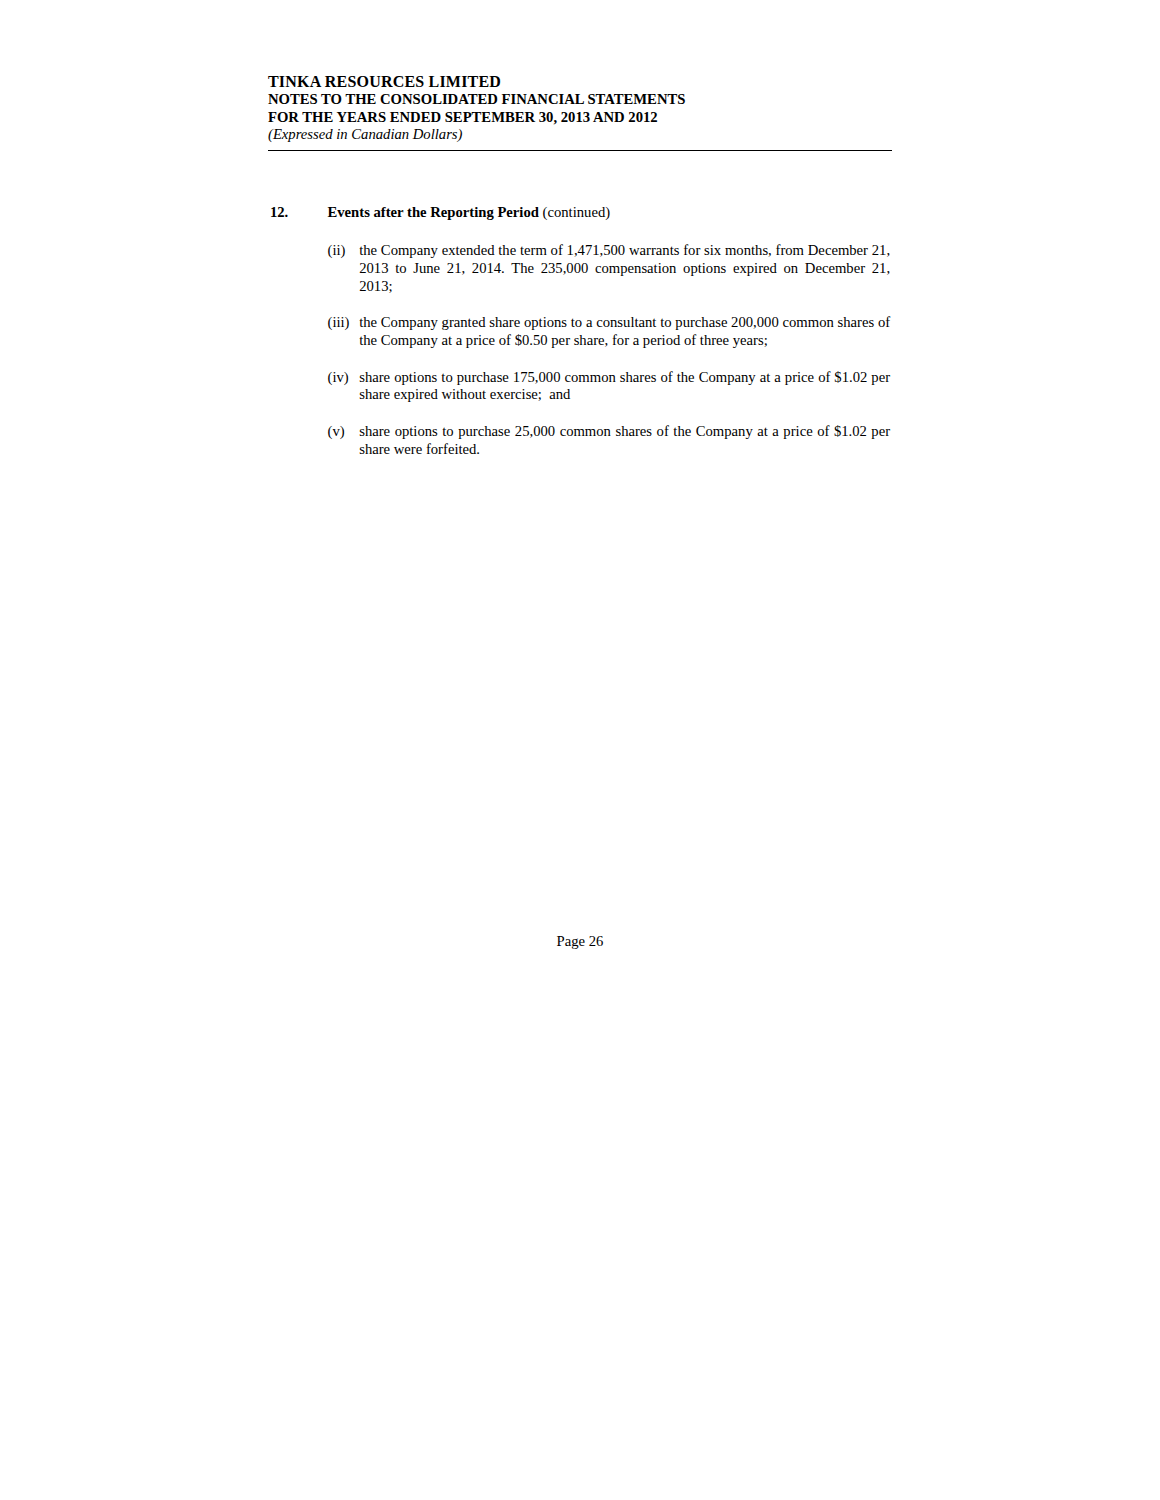TINKA RESOURCES LIMITED
NOTES TO THE CONSOLIDATED FINANCIAL STATEMENTS
FOR THE YEARS ENDED SEPTEMBER 30, 2013 AND 2012
(Expressed in Canadian Dollars)
12.
Events after the Reporting Period (continued)
(ii)
the Company extended the term of 1,471,500 warrants for six months, from December 21, 2013 to June 21, 2014. The 235,000 compensation options expired on December 21, 2013;
(iii)
the Company granted share options to a consultant to purchase 200,000 common shares of the Company at a price of $0.50 per share, for a period of three years;
(iv)
share options to purchase 175,000 common shares of the Company at a price of $1.02 per share expired without exercise; and
(v)
share options to purchase 25,000 common shares of the Company at a price of $1.02 per share were forfeited.
Page 26